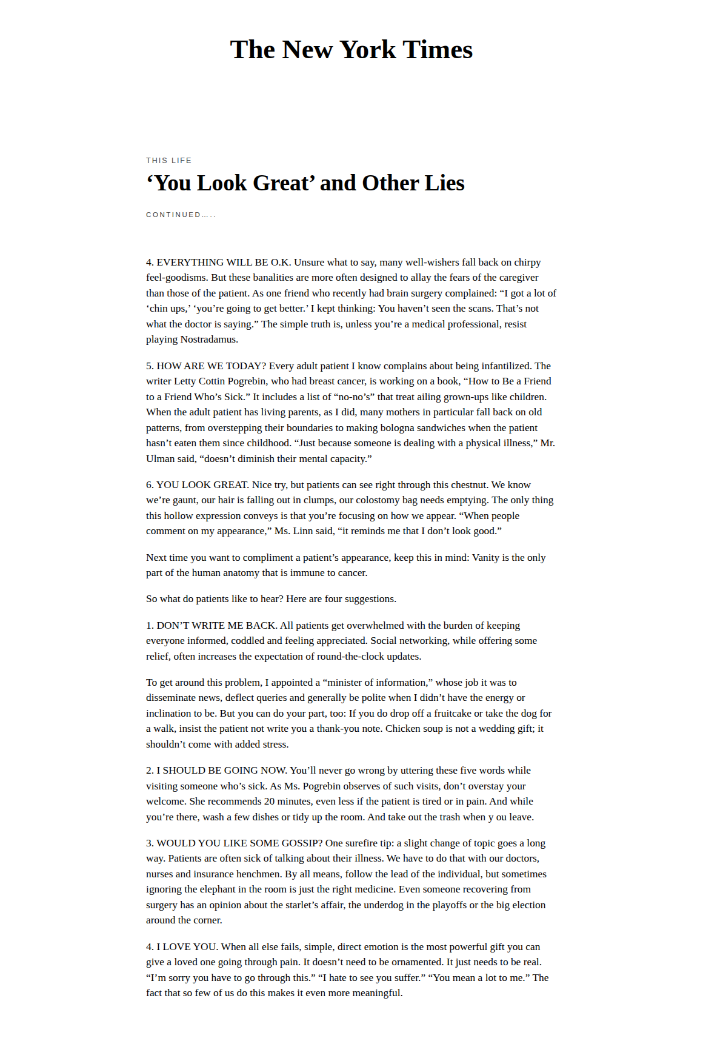This Life
‘You Look Great’ and Other Lies
Continued…..
4. EVERYTHING WILL BE O.K. Unsure what to say, many well-wishers fall back on chirpy feel-goodisms. But these banalities are more often designed to allay the fears of the caregiver than those of the patient. As one friend who recently had brain surgery complained: “I got a lot of ‘chin ups,’ ‘you’re going to get better.’ I kept thinking: You haven’t seen the scans. That’s not what the doctor is saying.” The simple truth is, unless you’re a medical professional, resist playing Nostradamus.
5. HOW ARE WE TODAY? Every adult patient I know complains about being infantilized. The writer Letty Cottin Pogrebin, who had breast cancer, is working on a book, “How to Be a Friend to a Friend Who’s Sick.” It includes a list of “no-no’s” that treat ailing grown-ups like children. When the adult patient has living parents, as I did, many mothers in particular fall back on old patterns, from overstepping their boundaries to making bologna sandwiches when the patient hasn’t eaten them since childhood. “Just because someone is dealing with a physical illness,” Mr. Ulman said, “doesn’t diminish their mental capacity.”
6. YOU LOOK GREAT. Nice try, but patients can see right through this chestnut. We know we’re gaunt, our hair is falling out in clumps, our colostomy bag needs emptying. The only thing this hollow expression conveys is that you’re focusing on how we appear. “When people comment on my appearance,” Ms. Linn said, “it reminds me that I don’t look good.”
Next time you want to compliment a patient’s appearance, keep this in mind: Vanity is the only part of the human anatomy that is immune to cancer.
So what do patients like to hear? Here are four suggestions.
1. DON’T WRITE ME BACK. All patients get overwhelmed with the burden of keeping everyone informed, coddled and feeling appreciated. Social networking, while offering some relief, often increases the expectation of round-the-clock updates.
To get around this problem, I appointed a “minister of information,” whose job it was to disseminate news, deflect queries and generally be polite when I didn’t have the energy or inclination to be. But you can do your part, too: If you do drop off a fruitcake or take the dog for a walk, insist the patient not write you a thank-you note. Chicken soup is not a wedding gift; it shouldn’t come with added stress.
2. I SHOULD BE GOING NOW. You’ll never go wrong by uttering these five words while visiting someone who’s sick. As Ms. Pogrebin observes of such visits, don’t overstay your welcome. She recommends 20 minutes, even less if the patient is tired or in pain. And while you’re there, wash a few dishes or tidy up the room. And take out the trash when y ou leave.
3. WOULD YOU LIKE SOME GOSSIP? One surefire tip: a slight change of topic goes a long way. Patients are often sick of talking about their illness. We have to do that with our doctors, nurses and insurance henchmen. By all means, follow the lead of the individual, but sometimes ignoring the elephant in the room is just the right medicine. Even someone recovering from surgery has an opinion about the starlet’s affair, the underdog in the playoffs or the big election around the corner.
4. I LOVE YOU. When all else fails, simple, direct emotion is the most powerful gift you can give a loved one going through pain. It doesn’t need to be ornamented. It just needs to be real. “I’m sorry you have to go through this.” “I hate to see you suffer.” “You mean a lot to me.” The fact that so few of us do this makes it even more meaningful.